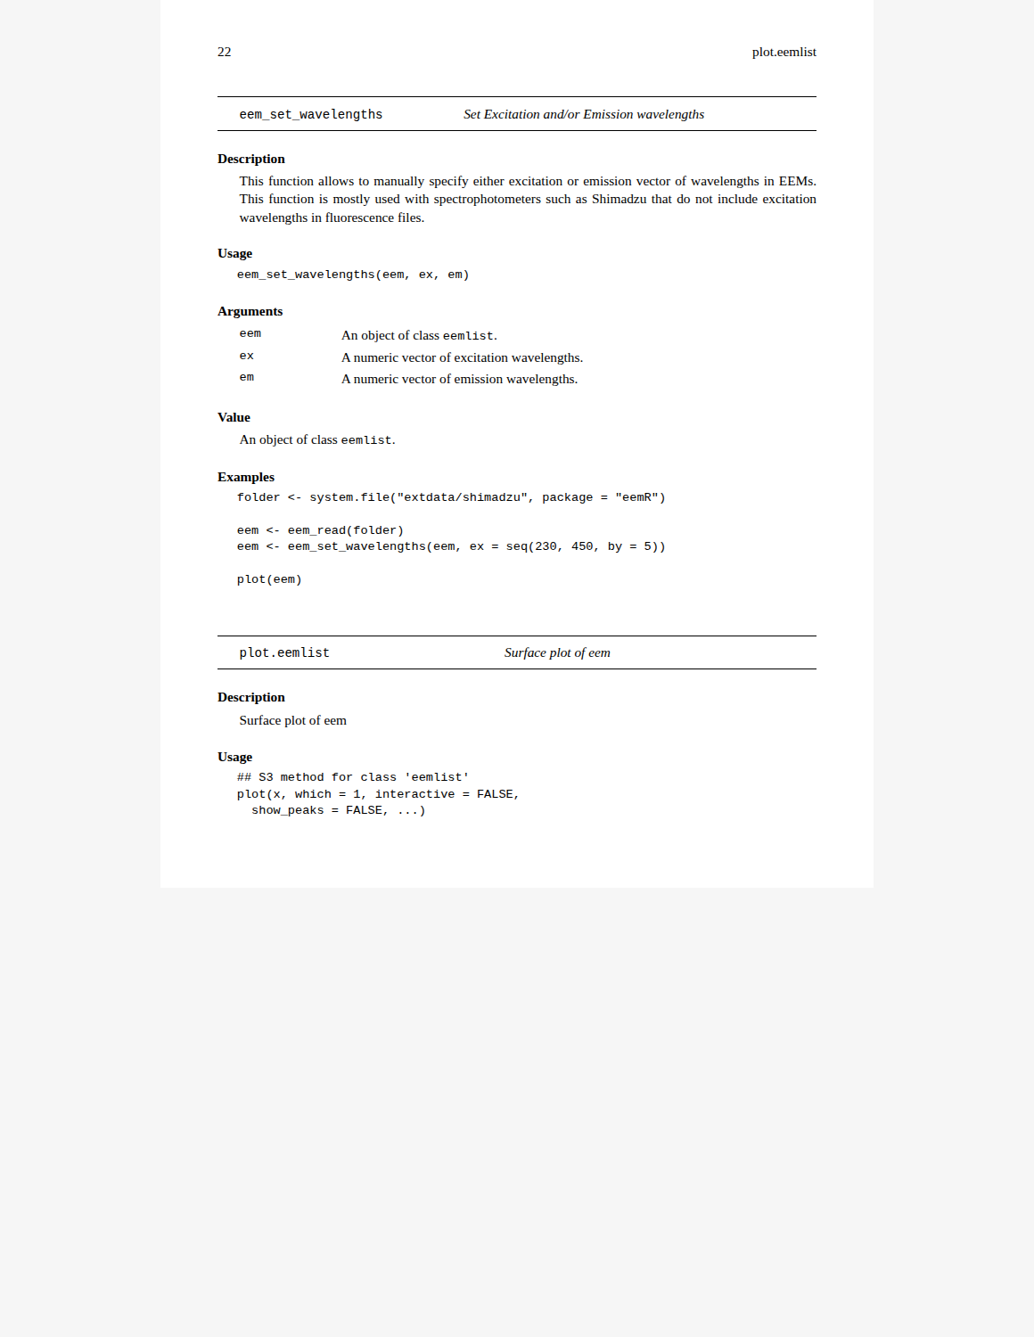22 plot.eemlist
eem_set_wavelengths Set Excitation and/or Emission wavelengths
Description
This function allows to manually specify either excitation or emission vector of wavelengths in EEMs. This function is mostly used with spectrophotometers such as Shimadzu that do not include excitation wavelengths in fluorescence files.
Usage
eem_set_wavelengths(eem, ex, em)
Arguments
| eem | An object of class eemlist . |
| ex | A numeric vector of excitation wavelengths. |
| em | A numeric vector of emission wavelengths. |
Value
An object of class eemlist.
Examples
folder <- system.file("extdata/shimadzu", package = "eemR")

eem <- eem_read(folder)
eem <- eem_set_wavelengths(eem, ex = seq(230, 450, by = 5))

plot(eem)
plot.eemlist Surface plot of eem
Description
Surface plot of eem
Usage
## S3 method for class 'eemlist'
plot(x, which = 1, interactive = FALSE,
  show_peaks = FALSE, ...)